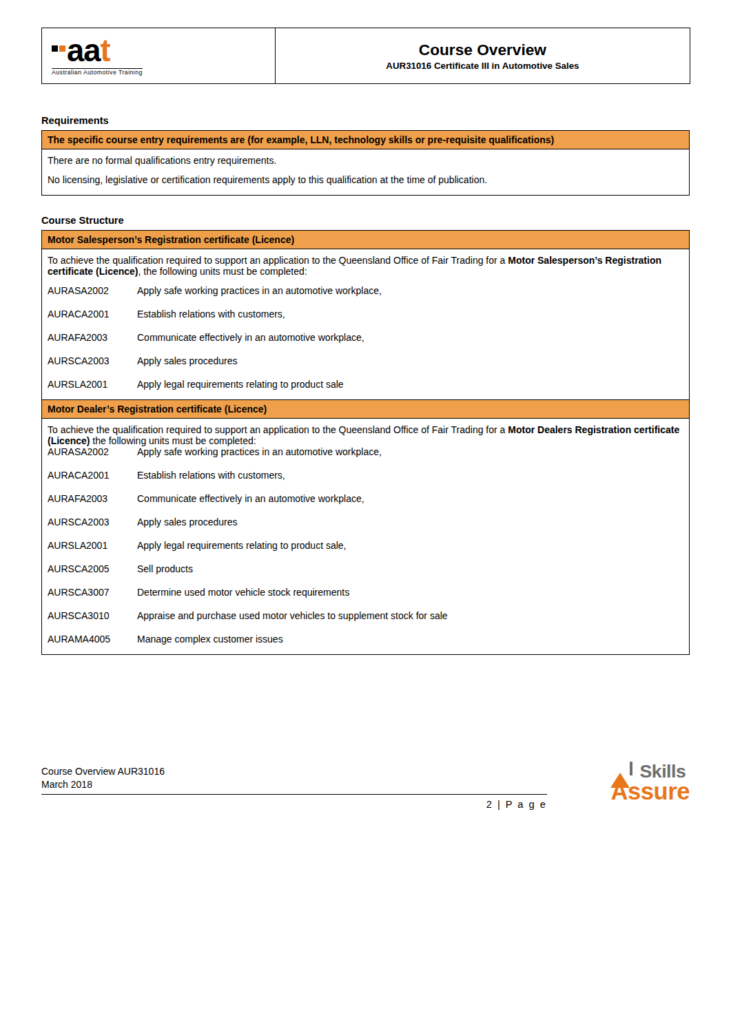aat
Australian Automotive Training
Course Overview
AUR31016 Certificate III in Automotive Sales
Requirements
| The specific course entry requirements are (for example, LLN, technology skills or pre-requisite qualifications) |
| --- |
| There are no formal qualifications entry requirements. No licensing, legislative or certification requirements apply to this qualification at the time of publication. |
Course Structure
| Motor Salesperson’s Registration certificate (Licence) |
| --- |
| To achieve the qualification required to support an application to the Queensland Office of Fair Trading for a Motor Salesperson’s Registration certificate (Licence) , the following units must be completed: AURASA2002 Apply safe working practices in an automotive workplace, AURACA2001 Establish relations with customers, AURAFA2003 Communicate effectively in an automotive workplace, AURSCA2003 Apply sales procedures AURSLA2001 Apply legal requirements relating to product sale |
| Motor Dealer’s Registration certificate (Licence) |
| To achieve the qualification required to support an application to the Queensland Office of Fair Trading for a Motor Dealers Registration certificate (Licence) the following units must be completed: AURASA2002 Apply safe working practices in an automotive workplace, AURACA2001 Establish relations with customers, AURAFA2003 Communicate effectively in an automotive workplace, AURSCA2003 Apply sales procedures AURSLA2001 Apply legal requirements relating to product sale, AURSCA2005 Sell products AURSCA3007 Determine used motor vehicle stock requirements AURSCA3010 Appraise and purchase used motor vehicles to supplement stock for sale AURAMA4005 Manage complex customer issues |
Course Overview AUR31016
March 2018
2 | P a g e
Skills
Assure